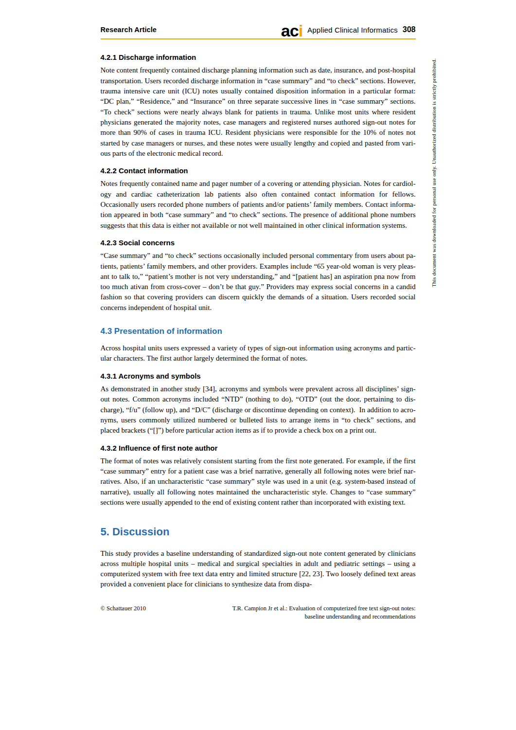This document was downloaded for personal use only. Unauthorized distribution is strictly prohibited.
Research Article
aci
Applied Clinical Informatics
308
4.2.1 Discharge information
Note content frequently contained discharge planning information such as date, insurance, and post-hospital transportation. Users recorded discharge information in “case summary” and “to check” sections. However, trauma intensive care unit (ICU) notes usually contained disposition information in a particular format: “DC plan,” “Residence,” and “Insurance” on three separate successive lines in “case summary” sections. “To check” sections were nearly always blank for patients in trauma. Unlike most units where resident physicians generated the majority notes, case managers and registered nurses authored sign-out notes for more than 90% of cases in trauma ICU. Resident physicians were responsible for the 10% of notes not started by case managers or nurses, and these notes were usually lengthy and copied and pasted from various parts of the electronic medical record.
4.2.2 Contact information
Notes frequently contained name and pager number of a covering or attending physician. Notes for cardiology and cardiac catheterization lab patients also often contained contact information for fellows. Occasionally users recorded phone numbers of patients and/or patients’ family members. Contact information appeared in both “case summary” and “to check” sections. The presence of additional phone numbers suggests that this data is either not available or not well maintained in other clinical information systems.
4.2.3 Social concerns
“Case summary” and “to check” sections occasionally included personal commentary from users about patients, patients’ family members, and other providers. Examples include “65 year-old woman is very pleasant to talk to,” “patient’s mother is not very understanding,” and “[patient has] an aspiration pna now from too much ativan from cross-cover – don’t be that guy.” Providers may express social concerns in a candid fashion so that covering providers can discern quickly the demands of a situation. Users recorded social concerns independent of hospital unit.
4.3 Presentation of information
Across hospital units users expressed a variety of types of sign-out information using acronyms and particular characters. The first author largely determined the format of notes.
4.3.1 Acronyms and symbols
As demonstrated in another study [34], acronyms and symbols were prevalent across all disciplines’ sign-out notes. Common acronyms included “NTD” (nothing to do), “OTD” (out the door, pertaining to discharge), “f/u” (follow up), and “D/C” (discharge or discontinue depending on context). In addition to acronyms, users commonly utilized numbered or bulleted lists to arrange items in “to check” sections, and placed brackets (“[]”) before particular action items as if to provide a check box on a print out.
4.3.2 Influence of first note author
The format of notes was relatively consistent starting from the first note generated. For example, if the first “case summary” entry for a patient case was a brief narrative, generally all following notes were brief narratives. Also, if an uncharacteristic “case summary” style was used in a unit (e.g. system-based instead of narrative), usually all following notes maintained the uncharacteristic style. Changes to “case summary” sections were usually appended to the end of existing content rather than incorporated with existing text.
5. Discussion
This study provides a baseline understanding of standardized sign-out note content generated by clinicians across multiple hospital units – medical and surgical specialties in adult and pediatric settings – using a computerized system with free text data entry and limited structure [22, 23]. Two loosely defined text areas provided a convenient place for clinicians to synthesize data from dispa-
© Schattauer 2010
T.R. Campion Jr et al.: Evaluation of computerized free text sign-out notes:
baseline understanding and recommendations